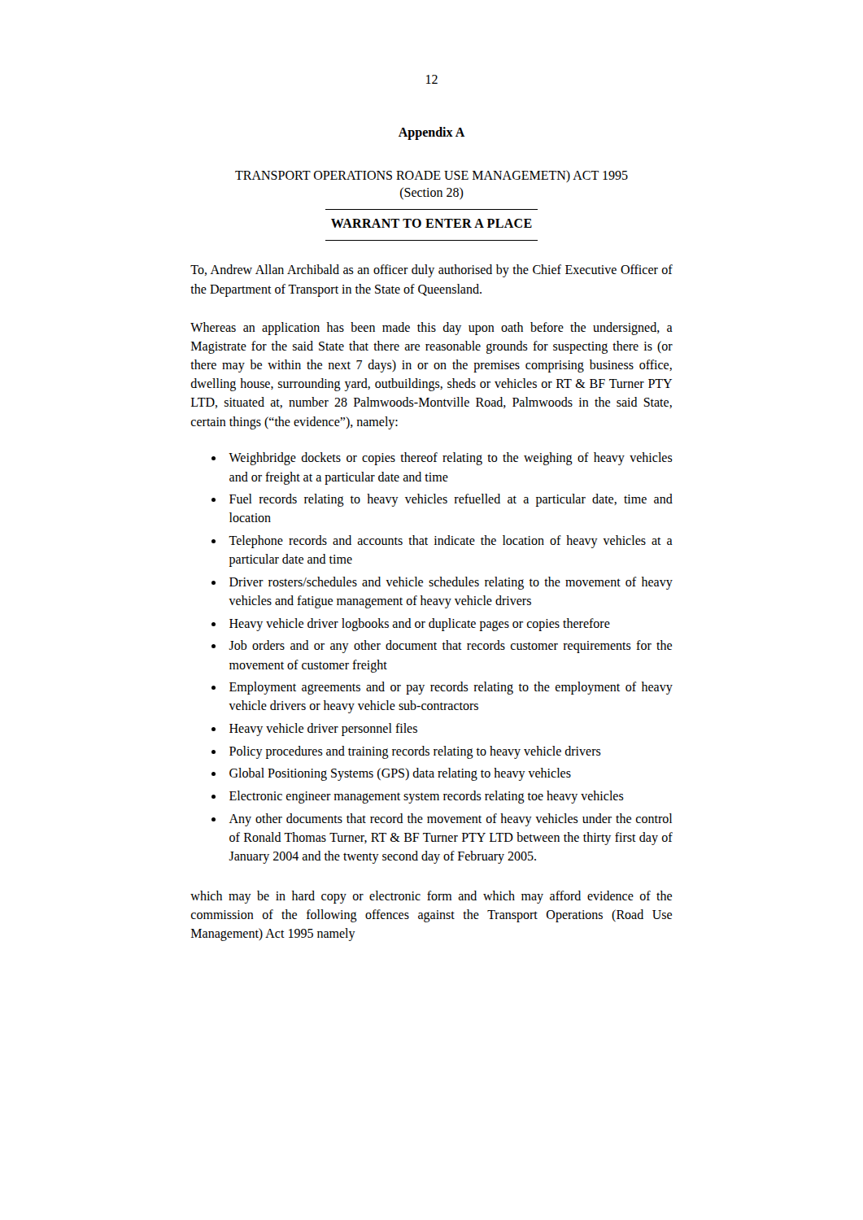12
Appendix A
TRANSPORT OPERATIONS ROADE USE MANAGEMETN) ACT 1995
(Section 28)
WARRANT TO ENTER A PLACE
To, Andrew Allan Archibald as an officer duly authorised by the Chief Executive Officer of the Department of Transport in the State of Queensland.
Whereas an application has been made this day upon oath before the undersigned, a Magistrate for the said State that there are reasonable grounds for suspecting there is (or there may be within the next 7 days) in or on the premises comprising business office, dwelling house, surrounding yard, outbuildings, sheds or vehicles or RT & BF Turner PTY LTD, situated at, number 28 Palmwoods-Montville Road, Palmwoods in the said State, certain things (“the evidence”), namely:
Weighbridge dockets or copies thereof relating to the weighing of heavy vehicles and or freight at a particular date and time
Fuel records relating to heavy vehicles refuelled at a particular date, time and location
Telephone records and accounts that indicate the location of heavy vehicles at a particular date and time
Driver rosters/schedules and vehicle schedules relating to the movement of heavy vehicles and fatigue management of heavy vehicle drivers
Heavy vehicle driver logbooks and or duplicate pages or copies therefore
Job orders and or any other document that records customer requirements for the movement of customer freight
Employment agreements and or pay records relating to the employment of heavy vehicle drivers or heavy vehicle sub-contractors
Heavy vehicle driver personnel files
Policy procedures and training records relating to heavy vehicle drivers
Global Positioning Systems (GPS) data relating to heavy vehicles
Electronic engineer management system records relating toe heavy vehicles
Any other documents that record the movement of heavy vehicles under the control of Ronald Thomas Turner, RT & BF Turner PTY LTD between the thirty first day of January 2004 and the twenty second day of February 2005.
which may be in hard copy or electronic form and which may afford evidence of the commission of the following offences against the Transport Operations (Road Use Management) Act 1995 namely